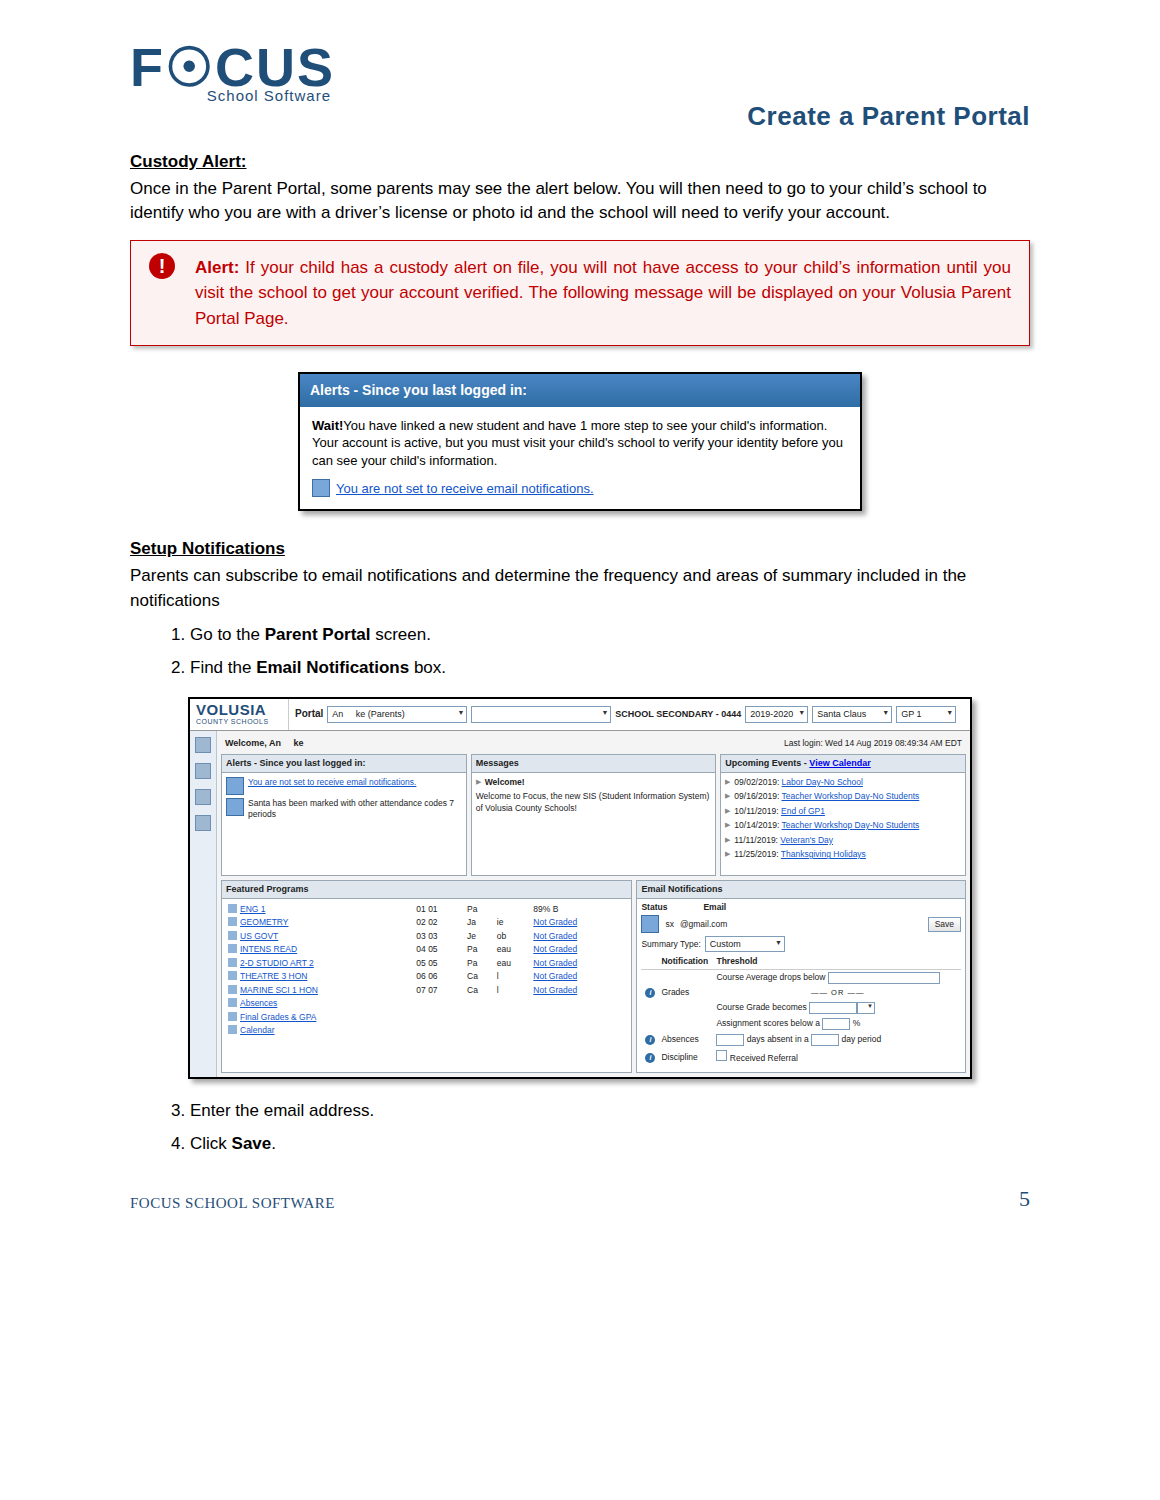F☉CUS
School Software
Create a Parent Portal
Custody Alert:
Once in the Parent Portal, some parents may see the alert below. You will then need to go to your child’s school to identify who you are with a driver’s license or photo id and the school will need to verify your account.
!
Alert: If your child has a custody alert on file, you will not have access to your child’s information until you visit the school to get your account verified. The following message will be displayed on your Volusia Parent Portal Page.
Alerts - Since you last logged in:
Wait!You have linked a new student and have 1 more step to see your child's information. Your account is active, but you must visit your child's school to verify your identity before you can see your child's information.
You are not set to receive email notifications.
Setup Notifications
Parents can subscribe to email notifications and determine the frequency and areas of summary included in the notifications
Go to the Parent Portal screen.
Find the Email Notifications box.
VOLUSIA
COUNTY SCHOOLS
Portal An ke (Parents) SCHOOL SECONDARY - 0444 2019-2020 Santa Claus GP 1
Welcome, An ke
Last login: Wed 14 Aug 2019 08:49:34 AM EDT
Alerts - Since you last logged in:
You are not set to receive email notifications.
Santa has been marked with other attendance codes 7 periods
Messages
▶Welcome!
Welcome to Focus, the new SIS (Student Information System) of Volusia County Schools!
Upcoming Events - View Calendar
▶09/02/2019: Labor Day-No School
▶09/16/2019: Teacher Workshop Day-No Students
▶10/11/2019: End of GP1
▶10/14/2019: Teacher Workshop Day-No Students
▶11/11/2019: Veteran's Day
▶11/25/2019: Thanksgiving Holidays
Featured Programs
| ENG 1 | 01 01 | Pa | | 89% B |
| GEOMETRY | 02 02 | Ja | ie | Not Graded |
| US GOVT | 03 03 | Je | ob | Not Graded |
| INTENS READ | 04 05 | Pa | eau | Not Graded |
| 2-D STUDIO ART 2 | 05 05 | Pa | eau | Not Graded |
| THEATRE 3 HON | 06 06 | Ca | l | Not Graded |
| MARINE SCI 1 HON | 07 07 | Ca | l | Not Graded |
| Absences | |
| Final Grades & GPA | |
| Calendar | |
Email Notifications
Status Email
sx @gmail.com Save
Summary Type: Custom
| | Notification | Threshold |
| --- | --- | --- |
| i | Grades | Course Average drops below |
| —— OR —— |
| Course Grade becomes |
| | | Assignment scores below a % |
| i | Absences | days absent in a day period |
| i | Discipline | Received Referral |
Enter the email address.
Click Save.
FOCUS SCHOOL SOFTWARE
5